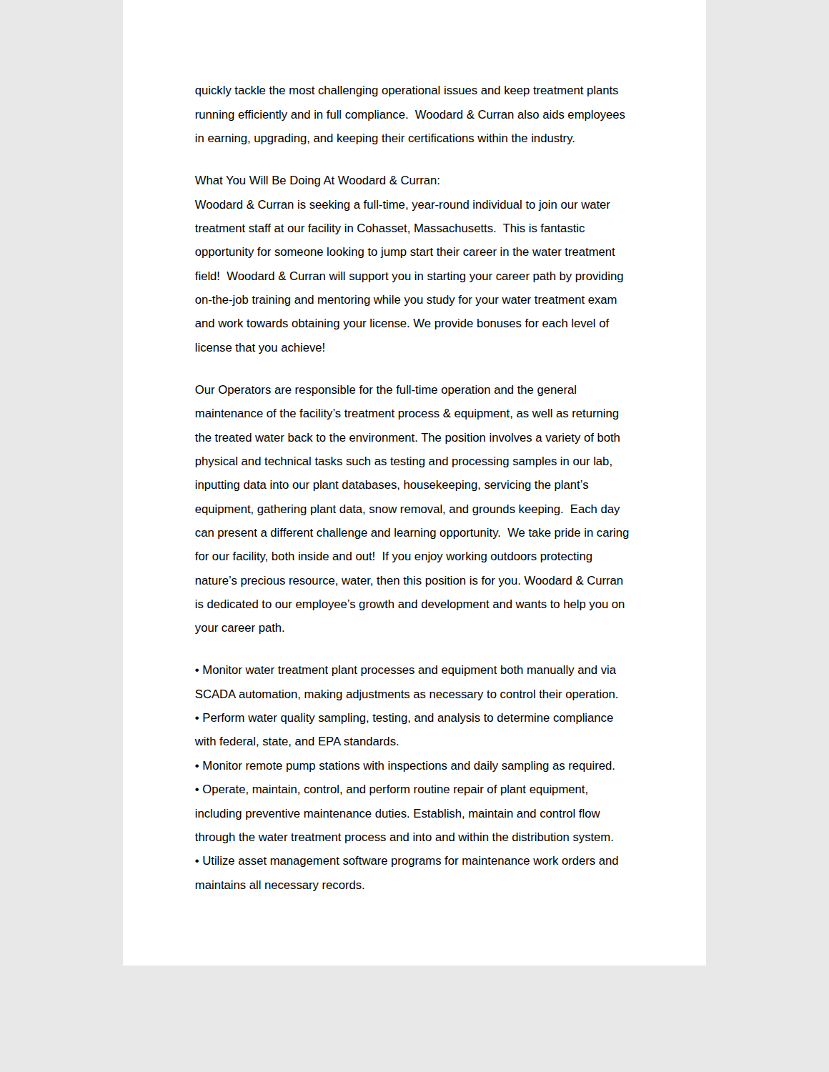quickly tackle the most challenging operational issues and keep treatment plants running efficiently and in full compliance. Woodard & Curran also aids employees in earning, upgrading, and keeping their certifications within the industry.
What You Will Be Doing At Woodard & Curran:
Woodard & Curran is seeking a full-time, year-round individual to join our water treatment staff at our facility in Cohasset, Massachusetts. This is fantastic opportunity for someone looking to jump start their career in the water treatment field! Woodard & Curran will support you in starting your career path by providing on-the-job training and mentoring while you study for your water treatment exam and work towards obtaining your license. We provide bonuses for each level of license that you achieve!
Our Operators are responsible for the full-time operation and the general maintenance of the facility’s treatment process & equipment, as well as returning the treated water back to the environment. The position involves a variety of both physical and technical tasks such as testing and processing samples in our lab, inputting data into our plant databases, housekeeping, servicing the plant’s equipment, gathering plant data, snow removal, and grounds keeping. Each day can present a different challenge and learning opportunity. We take pride in caring for our facility, both inside and out! If you enjoy working outdoors protecting nature’s precious resource, water, then this position is for you. Woodard & Curran is dedicated to our employee’s growth and development and wants to help you on your career path.
Monitor water treatment plant processes and equipment both manually and via SCADA automation, making adjustments as necessary to control their operation.
Perform water quality sampling, testing, and analysis to determine compliance with federal, state, and EPA standards.
Monitor remote pump stations with inspections and daily sampling as required.
Operate, maintain, control, and perform routine repair of plant equipment, including preventive maintenance duties. Establish, maintain and control flow through the water treatment process and into and within the distribution system.
Utilize asset management software programs for maintenance work orders and maintains all necessary records.